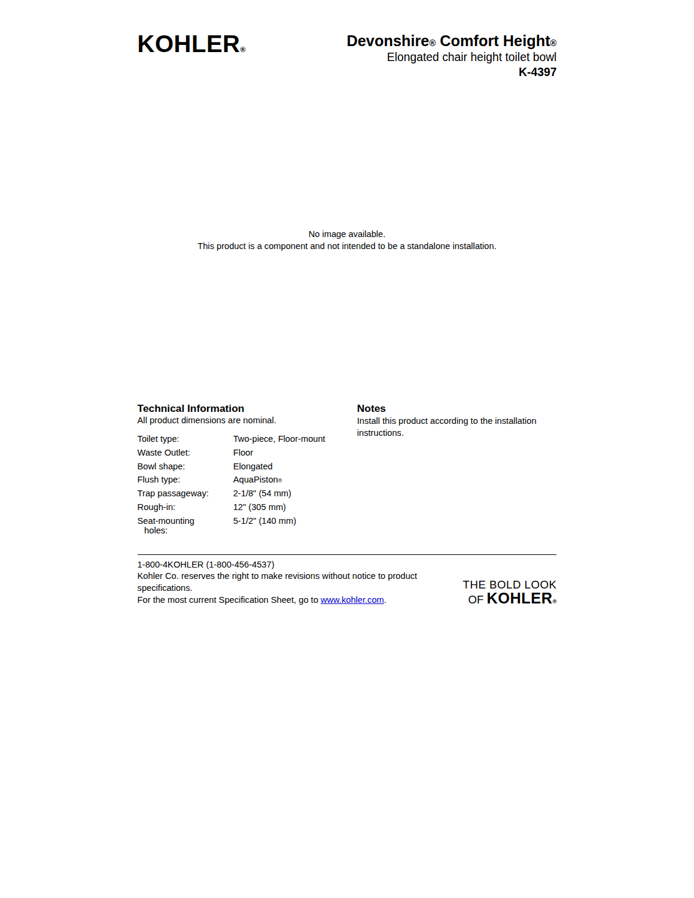KOHLER®
Devonshire® Comfort Height®
Elongated chair height toilet bowl
K-4397
No image available.
This product is a component and not intended to be a standalone installation.
Technical Information
All product dimensions are nominal.
| Toilet type: | Two-piece, Floor-mount |
| Waste Outlet: | Floor |
| Bowl shape: | Elongated |
| Flush type: | AquaPiston ® |
| Trap passageway: | 2-1/8" (54 mm) |
| Rough-in: | 12" (305 mm) |
| Seat-mounting holes: | 5-1/2" (140 mm) |
Notes
Install this product according to the installation instructions.
1-800-4KOHLER (1-800-456-4537)
Kohler Co. reserves the right to make revisions without notice to product specifications.
For the most current Specification Sheet, go to www.kohler.com.
THE BOLD LOOK
OF KOHLER®